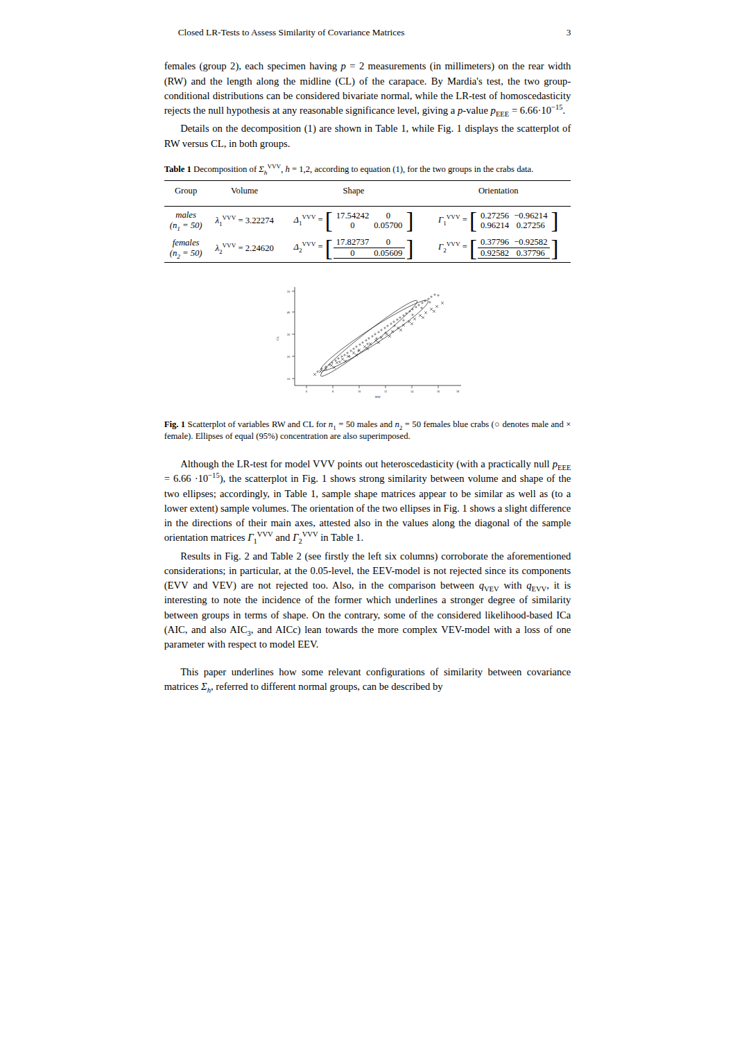Closed LR-Tests to Assess Similarity of Covariance Matrices 3
females (group 2), each specimen having p = 2 measurements (in millimeters) on the rear width (RW) and the length along the midline (CL) of the carapace. By Mardia's test, the two group-conditional distributions can be considered bivariate normal, while the LR-test of homoscedasticity rejects the null hypothesis at any reasonable significance level, giving a p-value pEEE = 6.66·10−15.
Details on the decomposition (1) are shown in Table 1, while Fig. 1 displays the scatterplot of RW versus CL, in both groups.
Table 1 Decomposition of ΣhVVV, h = 1,2, according to equation (1), for the two groups in the crabs data.
| Group | Volume | Shape | Orientation |
| --- | --- | --- | --- |
| males ( n 1 = 50) | λ 1 VVV = 3.22274 | Δ 1 VVV = [ / 17.54242 / 0 / / 0 / 0.05700 / ] | Γ 1 VVV = [ / 0.27256 / −0.96214 / / 0.96214 / 0.27256 / ] |
| females ( n 2 = 50) | λ 2 VVV = 2.24620 | Δ 2 VVV = [ / 17.82737 / 0 / / 0 / 0.05609 / ] | Γ 2 VVV = [ / 0.37796 / −0.92582 / / 0.92582 / 0.37796 / ] |
10 20 30 40 50 CL 6 8 10 12 14 16 18 RW
Fig. 1 Scatterplot of variables RW and CL for n1 = 50 males and n2 = 50 females blue crabs (○ denotes male and × female). Ellipses of equal (95%) concentration are also superimposed.
Although the LR-test for model VVV points out heteroscedasticity (with a practically null pEEE = 6.66 ·10−15), the scatterplot in Fig. 1 shows strong similarity between volume and shape of the two ellipses; accordingly, in Table 1, sample shape matrices appear to be similar as well as (to a lower extent) sample volumes. The orientation of the two ellipses in Fig. 1 shows a slight difference in the directions of their main axes, attested also in the values along the diagonal of the sample orientation matrices Γ1VVV and Γ2VVV in Table 1.
Results in Fig. 2 and Table 2 (see firstly the left six columns) corroborate the aforementioned considerations; in particular, at the 0.05-level, the EEV-model is not rejected since its components (EVV and VEV) are not rejected too. Also, in the comparison between qVEV with qEVV, it is interesting to note the incidence of the former which underlines a stronger degree of similarity between groups in terms of shape. On the contrary, some of the considered likelihood-based ICa (AIC, and also AIC3, and AICc) lean towards the more complex VEV-model with a loss of one parameter with respect to model EEV.
This paper underlines how some relevant configurations of similarity between covariance matrices Σh, referred to different normal groups, can be described by